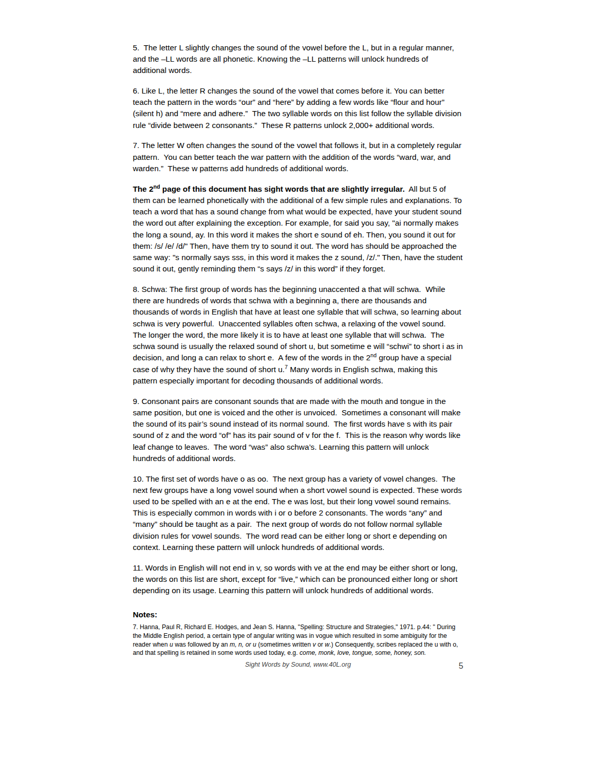5. The letter L slightly changes the sound of the vowel before the L, but in a regular manner, and the –LL words are all phonetic. Knowing the –LL patterns will unlock hundreds of additional words.
6. Like L, the letter R changes the sound of the vowel that comes before it. You can better teach the pattern in the words “our” and “here” by adding a few words like “flour and hour” (silent h) and “mere and adhere.” The two syllable words on this list follow the syllable division rule “divide between 2 consonants.” These R patterns unlock 2,000+ additional words.
7. The letter W often changes the sound of the vowel that follows it, but in a completely regular pattern. You can better teach the war pattern with the addition of the words “ward, war, and warden.” These w patterns add hundreds of additional words.
The 2nd page of this document has sight words that are slightly irregular. All but 5 of them can be learned phonetically with the additional of a few simple rules and explanations. To teach a word that has a sound change from what would be expected, have your student sound the word out after explaining the exception. For example, for said you say, "ai normally makes the long a sound, ay. In this word it makes the short e sound of eh. Then, you sound it out for them: /s/ /e/ /d/" Then, have them try to sound it out. The word has should be approached the same way: "s normally says sss, in this word it makes the z sound, /z/." Then, have the student sound it out, gently reminding them “s says /z/ in this word” if they forget.
8. Schwa: The first group of words has the beginning unaccented a that will schwa. While there are hundreds of words that schwa with a beginning a, there are thousands and thousands of words in English that have at least one syllable that will schwa, so learning about schwa is very powerful. Unaccented syllables often schwa, a relaxing of the vowel sound. The longer the word, the more likely it is to have at least one syllable that will schwa. The schwa sound is usually the relaxed sound of short u, but sometime e will “schwi” to short i as in decision, and long a can relax to short e. A few of the words in the 2nd group have a special case of why they have the sound of short u.7 Many words in English schwa, making this pattern especially important for decoding thousands of additional words.
9. Consonant pairs are consonant sounds that are made with the mouth and tongue in the same position, but one is voiced and the other is unvoiced. Sometimes a consonant will make the sound of its pair’s sound instead of its normal sound. The first words have s with its pair sound of z and the word “of” has its pair sound of v for the f. This is the reason why words like leaf change to leaves. The word “was” also schwa’s. Learning this pattern will unlock hundreds of additional words.
10. The first set of words have o as oo. The next group has a variety of vowel changes. The next few groups have a long vowel sound when a short vowel sound is expected. These words used to be spelled with an e at the end. The e was lost, but their long vowel sound remains. This is especially common in words with i or o before 2 consonants. The words “any” and “many” should be taught as a pair. The next group of words do not follow normal syllable division rules for vowel sounds. The word read can be either long or short e depending on context. Learning these pattern will unlock hundreds of additional words.
11. Words in English will not end in v, so words with ve at the end may be either short or long, the words on this list are short, except for “live,” which can be pronounced either long or short depending on its usage. Learning this pattern will unlock hundreds of additional words.
Notes:
7. Hanna, Paul R, Richard E. Hodges, and Jean S. Hanna, "Spelling: Structure and Strategies," 1971. p.44: " During the Middle English period, a certain type of angular writing was in vogue which resulted in some ambiguity for the reader when u was followed by an m, n, or u (sometimes written v or w.) Consequently, scribes replaced the u with o, and that spelling is retained in some words used today, e.g. come, monk, love, tongue, some, honey, son.
Sight Words by Sound, www.40L.org 5